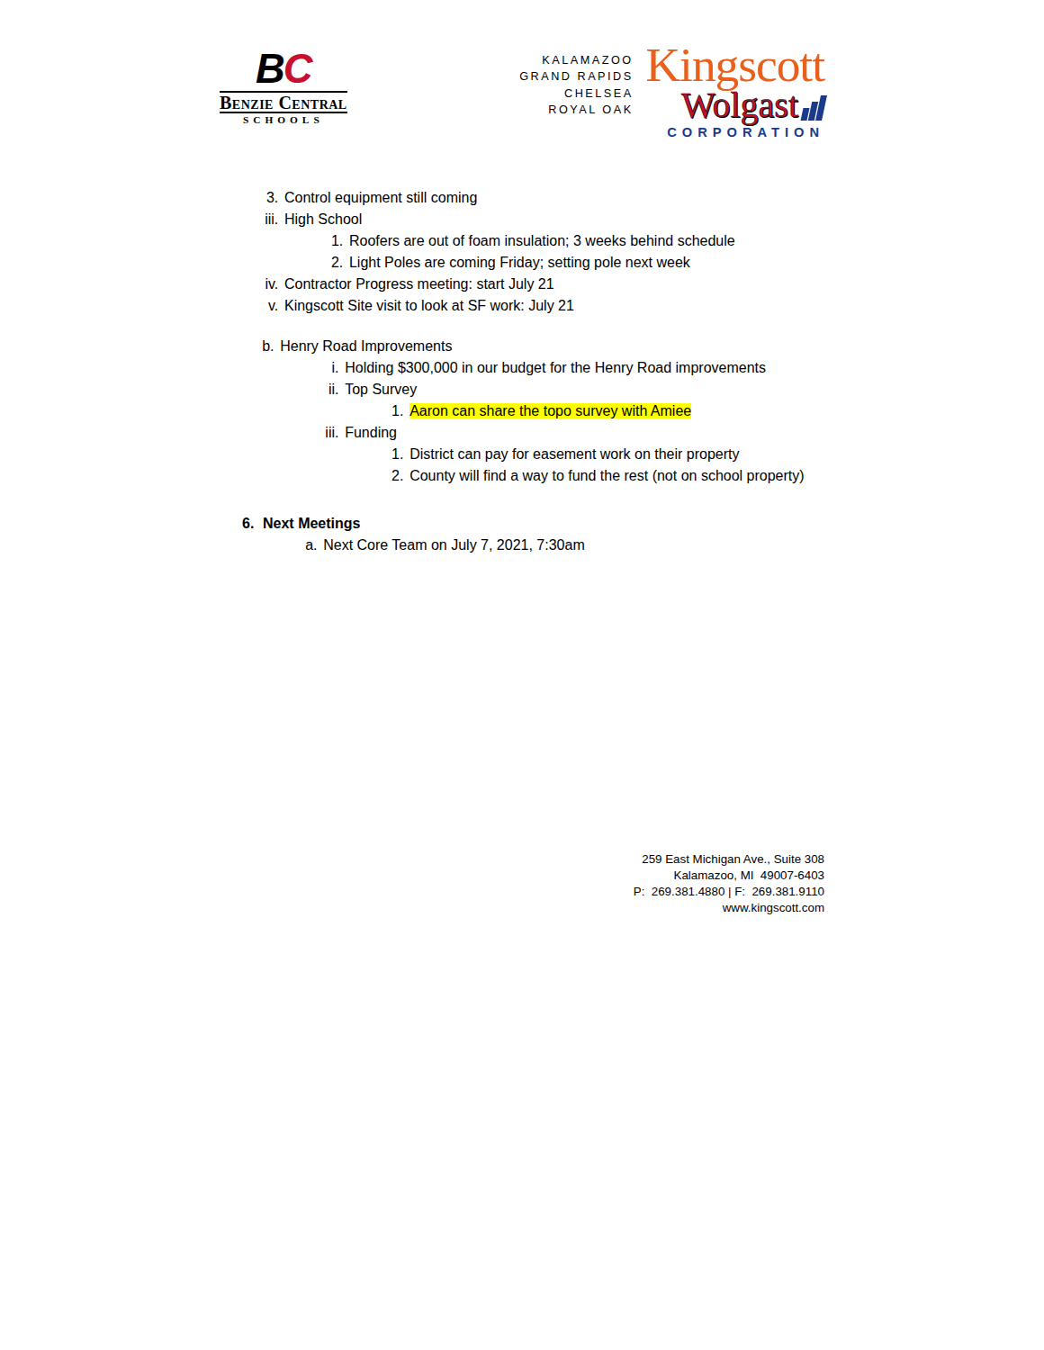BC
Benzie Central
SCHOOLS
KALAMAZOO
GRAND RAPIDS
CHELSEA
ROYAL OAK
Kingscott
Wolgast
CORPORATION
3. Control equipment still coming
iii. High School
1. Roofers are out of foam insulation; 3 weeks behind schedule
2. Light Poles are coming Friday; setting pole next week
iv. Contractor Progress meeting: start July 21
v. Kingscott Site visit to look at SF work: July 21
b. Henry Road Improvements
i. Holding $300,000 in our budget for the Henry Road improvements
ii. Top Survey
1. Aaron can share the topo survey with Amiee
iii. Funding
1. District can pay for easement work on their property
2. County will find a way to fund the rest (not on school property)
6. Next Meetings
a. Next Core Team on July 7, 2021, 7:30am
259 East Michigan Ave., Suite 308
Kalamazoo, MI 49007-6403
P: 269.381.4880 | F: 269.381.9110
www.kingscott.com